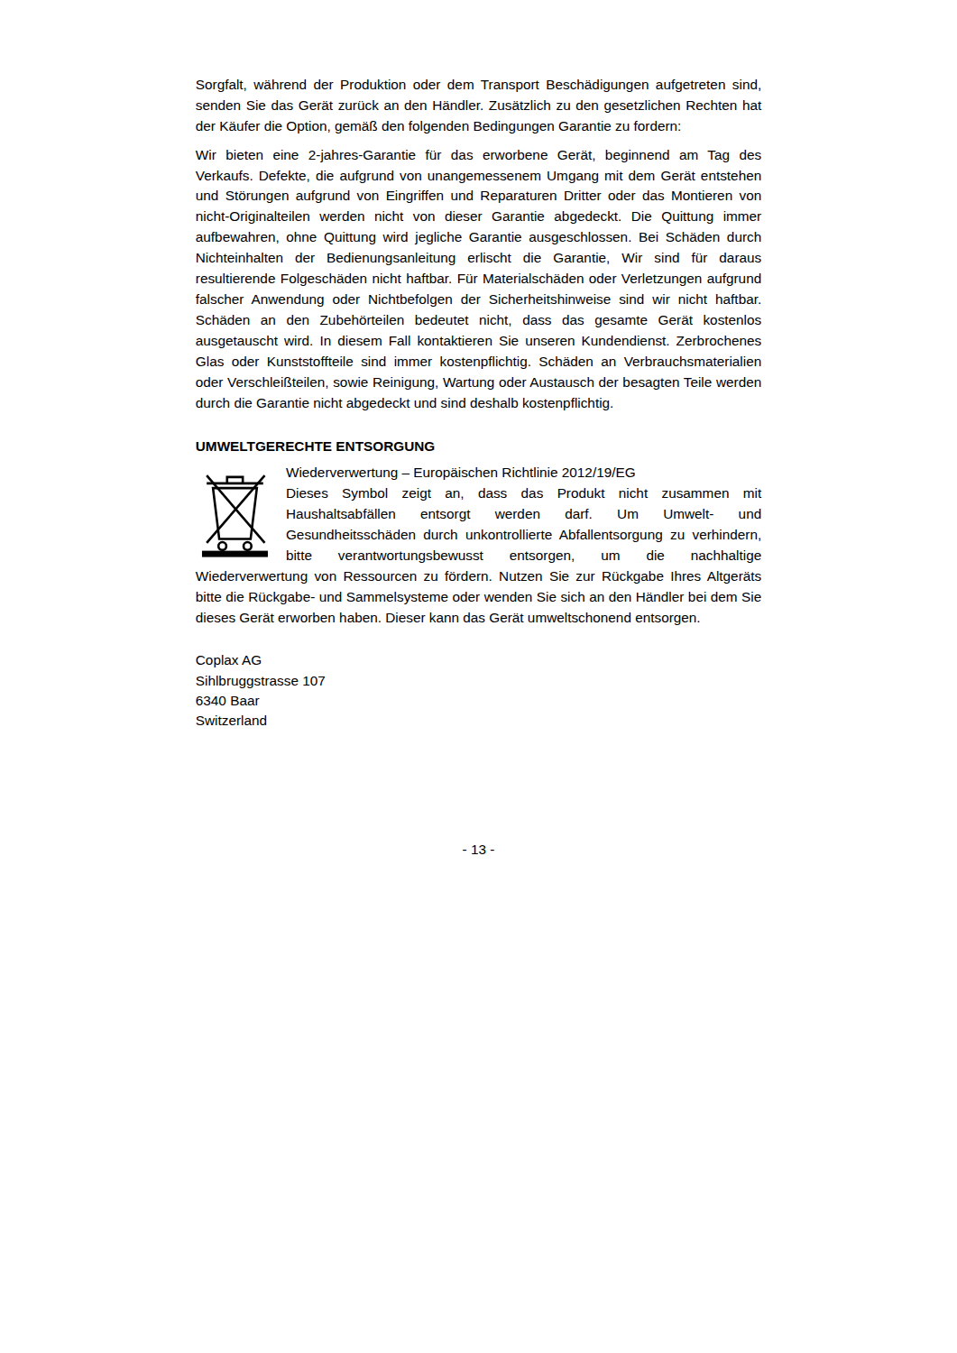Sorgfalt, während der Produktion oder dem Transport Beschädigungen aufgetreten sind, senden Sie das Gerät zurück an den Händler. Zusätzlich zu den gesetzlichen Rechten hat der Käufer die Option, gemäß den folgenden Bedingungen Garantie zu fordern:
Wir bieten eine 2-jahres-Garantie für das erworbene Gerät, beginnend am Tag des Verkaufs. Defekte, die aufgrund von unangemessenem Umgang mit dem Gerät entstehen und Störungen aufgrund von Eingriffen und Reparaturen Dritter oder das Montieren von nicht-Originalteilen werden nicht von dieser Garantie abgedeckt. Die Quittung immer aufbewahren, ohne Quittung wird jegliche Garantie ausgeschlossen. Bei Schäden durch Nichteinhalten der Bedienungsanleitung erlischt die Garantie, Wir sind für daraus resultierende Folgeschäden nicht haftbar. Für Materialschäden oder Verletzungen aufgrund falscher Anwendung oder Nichtbefolgen der Sicherheitshinweise sind wir nicht haftbar. Schäden an den Zubehörteilen bedeutet nicht, dass das gesamte Gerät kostenlos ausgetauscht wird. In diesem Fall kontaktieren Sie unseren Kundendienst. Zerbrochenes Glas oder Kunststoffteile sind immer kostenpflichtig. Schäden an Verbrauchsmaterialien oder Verschleißteilen, sowie Reinigung, Wartung oder Austausch der besagten Teile werden durch die Garantie nicht abgedeckt und sind deshalb kostenpflichtig.
UMWELTGERECHTE ENTSORGUNG
Wiederverwertung – Europäischen Richtlinie 2012/19/EG
Dieses Symbol zeigt an, dass das Produkt nicht zusammen mit Haushaltsabfällen entsorgt werden darf. Um Umwelt- und Gesundheitsschäden durch unkontrollierte Abfallentsorgung zu verhindern, bitte verantwortungsbewusst entsorgen, um die nachhaltige Wiederverwertung von Ressourcen zu fördern. Nutzen Sie zur Rückgabe Ihres Altgeräts bitte die Rückgabe- und Sammelsysteme oder wenden Sie sich an den Händler bei dem Sie dieses Gerät erworben haben. Dieser kann das Gerät umweltschonend entsorgen.
Coplax AG
Sihlbruggstrasse 107
6340 Baar
Switzerland
- 13 -